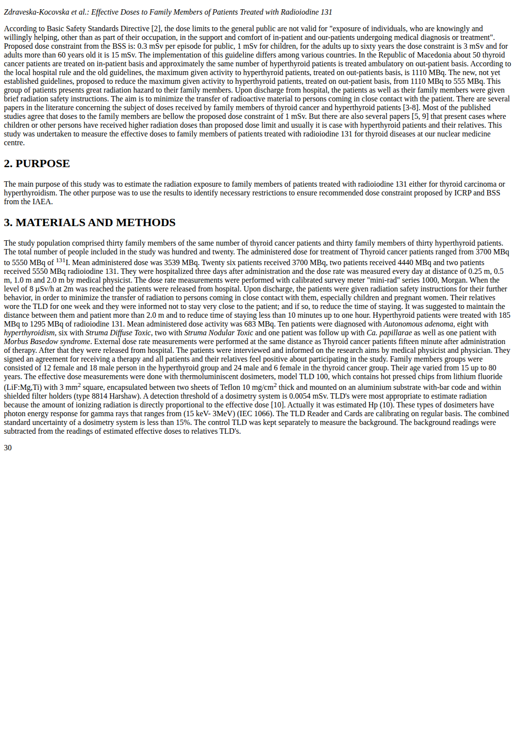Zdraveska-Kocovska et al.: Effective Doses to Family Members of Patients Treated with Radioiodine 131
According to Basic Safety Standards Directive [2], the dose limits to the general public are not valid for "exposure of individuals, who are knowingly and willingly helping, other than as part of their occupation, in the support and comfort of in-patient and our-patients undergoing medical diagnosis or treatment". Proposed dose constraint from the BSS is: 0.3 mSv per episode for public, 1 mSv for children, for the adults up to sixty years the dose constraint is 3 mSv and for adults more than 60 years old it is 15 mSv. The implementation of this guideline differs among various countries. In the Republic of Macedonia about 50 thyroid cancer patients are treated on in-patient basis and approximately the same number of hyperthyroid patients is treated ambulatory on out-patient basis. According to the local hospital rule and the old guidelines, the maximum given activity to hyperthyroid patients, treated on out-patients basis, is 1110 MBq. The new, not yet established guidelines, proposed to reduce the maximum given activity to hyperthyroid patients, treated on out-patient basis, from 1110 MBq to 555 MBq. This group of patients presents great radiation hazard to their family members. Upon discharge from hospital, the patients as well as their family members were given brief radiation safety instructions. The aim is to minimize the transfer of radioactive material to persons coming in close contact with the patient. There are several papers in the literature concerning the subject of doses received by family members of thyroid cancer and hyperthyroid patients [3-8]. Most of the published studies agree that doses to the family members are bellow the proposed dose constraint of 1 mSv. But there are also several papers [5, 9] that present cases where children or other persons have received higher radiation doses than proposed dose limit and usually it is case with hyperthyroid patients and their relatives. This study was undertaken to measure the effective doses to family members of patients treated with radioiodine 131 for thyroid diseases at our nuclear medicine centre.
2. PURPOSE
The main purpose of this study was to estimate the radiation exposure to family members of patients treated with radioiodine 131 either for thyroid carcinoma or hyperthyroidism. The other purpose was to use the results to identify necessary restrictions to ensure recommended dose constraint proposed by ICRP and BSS from the IAEA.
3. MATERIALS AND METHODS
The study population comprised thirty family members of the same number of thyroid cancer patients and thirty family members of thirty hyperthyroid patients. The total number of people included in the study was hundred and twenty. The administered dose for treatment of Thyroid cancer patients ranged from 3700 MBq to 5550 MBq of 131I. Mean administered dose was 3539 MBq. Twenty six patients received 3700 MBq, two patients received 4440 MBq and two patients received 5550 MBq radioiodine 131. They were hospitalized three days after administration and the dose rate was measured every day at distance of 0.25 m, 0.5 m, 1.0 m and 2.0 m by medical physicist. The dose rate measurements were performed with calibrated survey meter "mini-rad" series 1000, Morgan. When the level of 8 µSv/h at 2m was reached the patients were released from hospital. Upon discharge, the patients were given radiation safety instructions for their further behavior, in order to minimize the transfer of radiation to persons coming in close contact with them, especially children and pregnant women. Their relatives wore the TLD for one week and they were informed not to stay very close to the patient; and if so, to reduce the time of staying. It was suggested to maintain the distance between them and patient more than 2.0 m and to reduce time of staying less than 10 minutes up to one hour. Hyperthyroid patients were treated with 185 MBq to 1295 MBq of radioiodine 131. Mean administered dose activity was 683 MBq. Ten patients were diagnosed with Autonomous adenoma, eight with hyperthyroidism, six with Struma Diffuse Toxic, two with Struma Nodular Toxic and one patient was follow up with Ca. papillarae as well as one patient with Morbus Basedow syndrome. External dose rate measurements were performed at the same distance as Thyroid cancer patients fifteen minute after administration of therapy. After that they were released from hospital. The patients were interviewed and informed on the research aims by medical physicist and physician. They signed an agreement for receiving a therapy and all patients and their relatives feel positive about participating in the study. Family members groups were consisted of 12 female and 18 male person in the hyperthyroid group and 24 male and 6 female in the thyroid cancer group. Their age varied from 15 up to 80 years. The effective dose measurements were done with thermoluminiscent dosimeters, model TLD 100, which contains hot pressed chips from lithium fluoride (LiF:Mg,Ti) with 3 mm2 square, encapsulated between two sheets of Teflon 10 mg/cm2 thick and mounted on an aluminium substrate with-bar code and within shielded filter holders (type 8814 Harshaw). A detection threshold of a dosimetry system is 0.0054 mSv. TLD's were most appropriate to estimate radiation because the amount of ionizing radiation is directly proportional to the effective dose [10]. Actually it was estimated Hp (10). These types of dosimeters have photon energy response for gamma rays that ranges from (15 keV- 3MeV) (IEC 1066). The TLD Reader and Cards are calibrating on regular basis. The combined standard uncertainty of a dosimetry system is less than 15%. The control TLD was kept separately to measure the background. The background readings were subtracted from the readings of estimated effective doses to relatives TLD's.
30